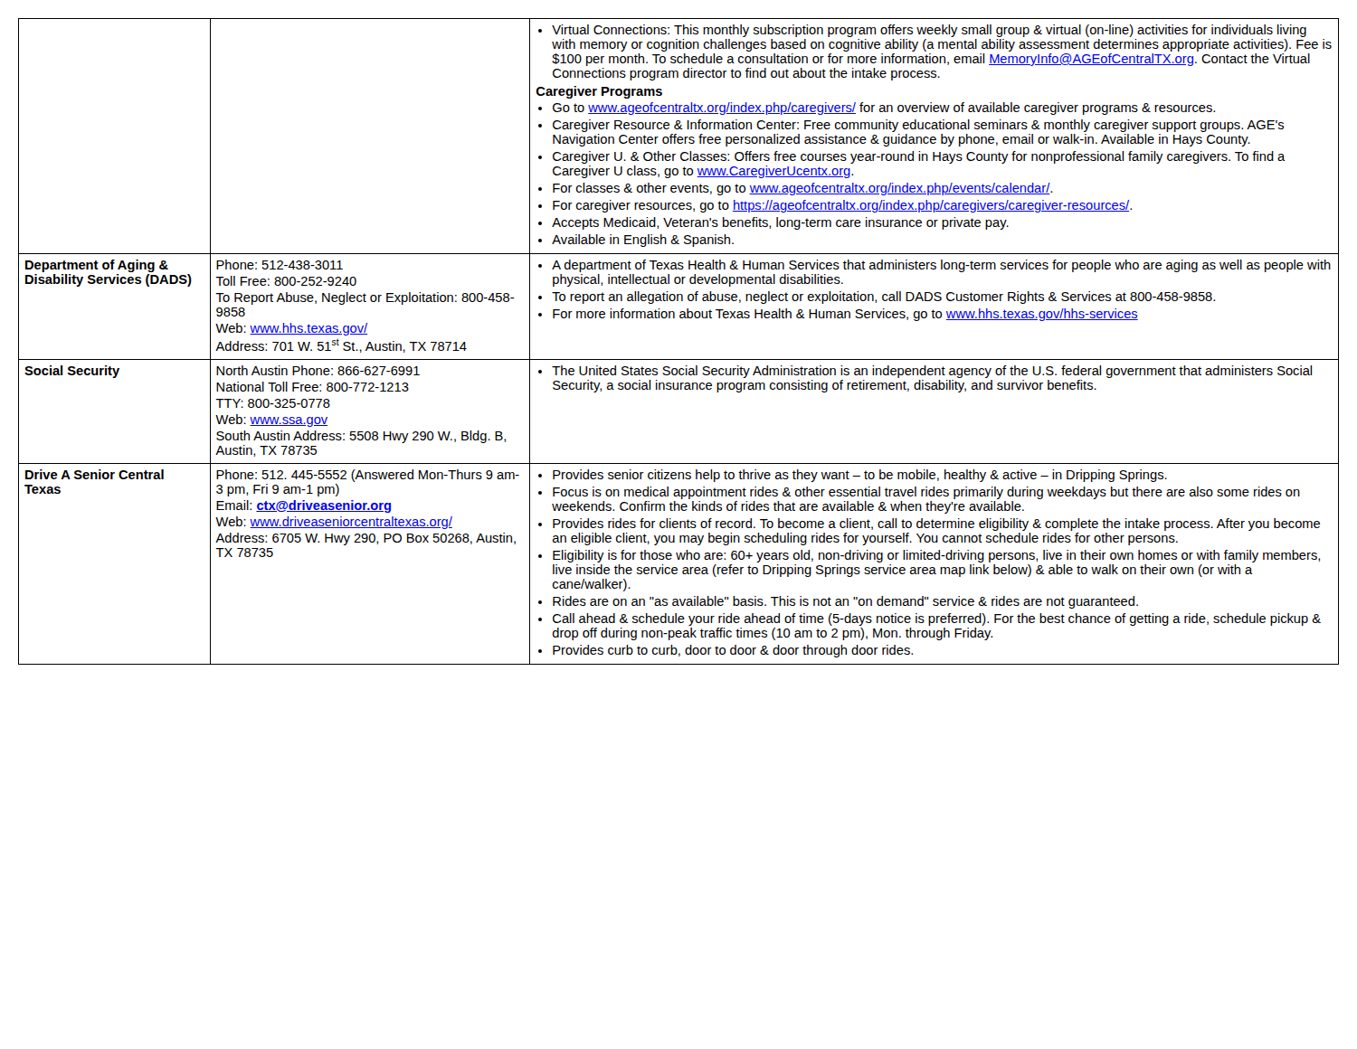| | | Virtual Connections: This monthly subscription program offers weekly small group & virtual (on-line) activities for individuals living with memory or cognition challenges based on cognitive ability (a mental ability assessment determines appropriate activities). Fee is $100 per month. To schedule a consultation or for more information, email MemoryInfo@AGEofCentralTX.org . Contact the Virtual Connections program director to find out about the intake process. Caregiver Programs Go to www.ageofcentraltx.org/index.php/caregivers/ for an overview of available caregiver programs & resources. Caregiver Resource & Information Center: Free community educational seminars & monthly caregiver support groups. AGE's Navigation Center offers free personalized assistance & guidance by phone, email or walk-in. Available in Hays County. Caregiver U. & Other Classes: Offers free courses year-round in Hays County for nonprofessional family caregivers. To find a Caregiver U class, go to www.CaregiverUcentx.org . For classes & other events, go to www.ageofcentraltx.org/index.php/events/calendar/ . For caregiver resources, go to https://ageofcentraltx.org/index.php/caregivers/caregiver-resources/ . Accepts Medicaid, Veteran's benefits, long-term care insurance or private pay. Available in English & Spanish. |
| Department of Aging & Disability Services (DADS) | Phone: 512-438-3011 Toll Free: 800-252-9240 To Report Abuse, Neglect or Exploitation: 800-458-9858 Web: www.hhs.texas.gov/ Address: 701 W. 51 st St., Austin, TX 78714 | A department of Texas Health & Human Services that administers long-term services for people who are aging as well as people with physical, intellectual or developmental disabilities. To report an allegation of abuse, neglect or exploitation, call DADS Customer Rights & Services at 800-458-9858. For more information about Texas Health & Human Services, go to www.hhs.texas.gov/hhs-services |
| Social Security | North Austin Phone: 866-627-6991 National Toll Free: 800-772-1213 TTY: 800-325-0778 Web: www.ssa.gov South Austin Address: 5508 Hwy 290 W., Bldg. B, Austin, TX 78735 | The United States Social Security Administration is an independent agency of the U.S. federal government that administers Social Security, a social insurance program consisting of retirement, disability, and survivor benefits. |
| Drive A Senior Central Texas | Phone: 512. 445-5552 (Answered Mon-Thurs 9 am-3 pm, Fri 9 am-1 pm) Email: ctx@driveasenior.org Web: www.driveaseniorcentraltexas.org/ Address: 6705 W. Hwy 290, PO Box 50268, Austin, TX 78735 | Provides senior citizens help to thrive as they want – to be mobile, healthy & active – in Dripping Springs. Focus is on medical appointment rides & other essential travel rides primarily during weekdays but there are also some rides on weekends. Confirm the kinds of rides that are available & when they're available. Provides rides for clients of record. To become a client, call to determine eligibility & complete the intake process. After you become an eligible client, you may begin scheduling rides for yourself. You cannot schedule rides for other persons. Eligibility is for those who are: 60+ years old, non-driving or limited-driving persons, live in their own homes or with family members, live inside the service area (refer to Dripping Springs service area map link below) & able to walk on their own (or with a cane/walker). Rides are on an "as available" basis. This is not an "on demand" service & rides are not guaranteed. Call ahead & schedule your ride ahead of time (5-days notice is preferred). For the best chance of getting a ride, schedule pickup & drop off during non-peak traffic times (10 am to 2 pm), Mon. through Friday. Provides curb to curb, door to door & door through door rides. |